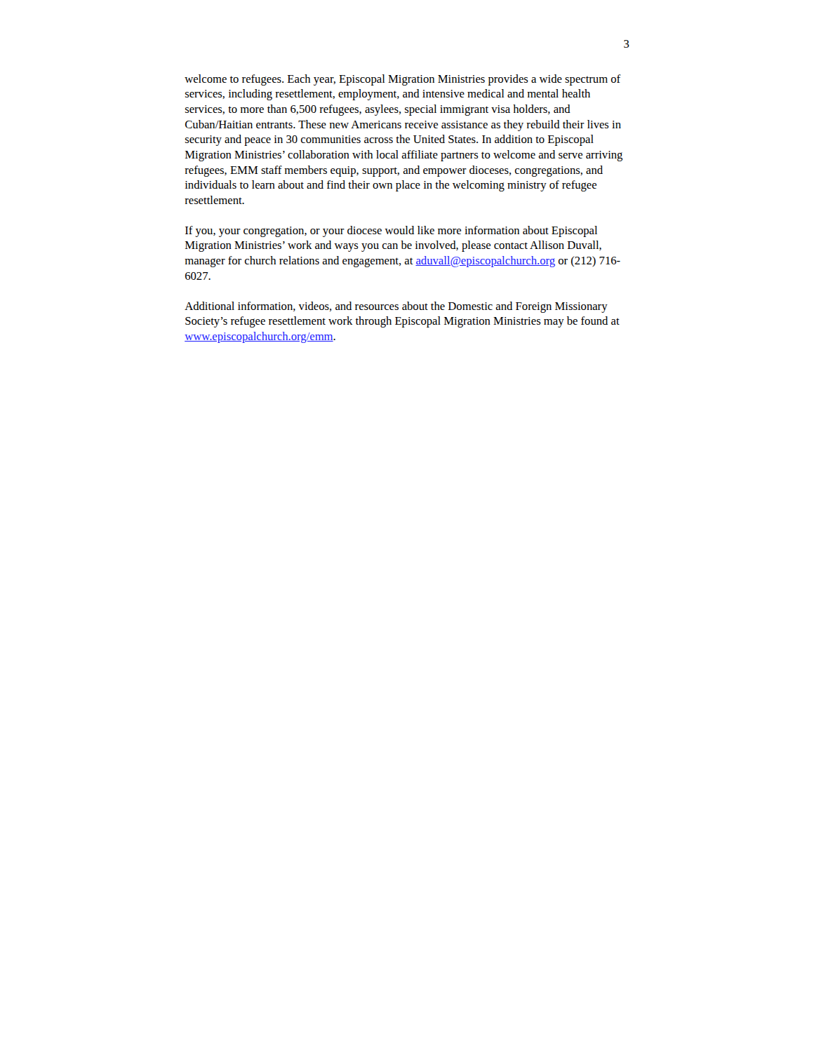3
welcome to refugees. Each year, Episcopal Migration Ministries provides a wide spectrum of services, including resettlement, employment, and intensive medical and mental health services, to more than 6,500 refugees, asylees, special immigrant visa holders, and Cuban/Haitian entrants. These new Americans receive assistance as they rebuild their lives in security and peace in 30 communities across the United States. In addition to Episcopal Migration Ministries’ collaboration with local affiliate partners to welcome and serve arriving refugees, EMM staff members equip, support, and empower dioceses, congregations, and individuals to learn about and find their own place in the welcoming ministry of refugee resettlement.
If you, your congregation, or your diocese would like more information about Episcopal Migration Ministries’ work and ways you can be involved, please contact Allison Duvall, manager for church relations and engagement, at aduvall@episcopalchurch.org or (212) 716-6027.
Additional information, videos, and resources about the Domestic and Foreign Missionary Society’s refugee resettlement work through Episcopal Migration Ministries may be found at www.episcopalchurch.org/emm.